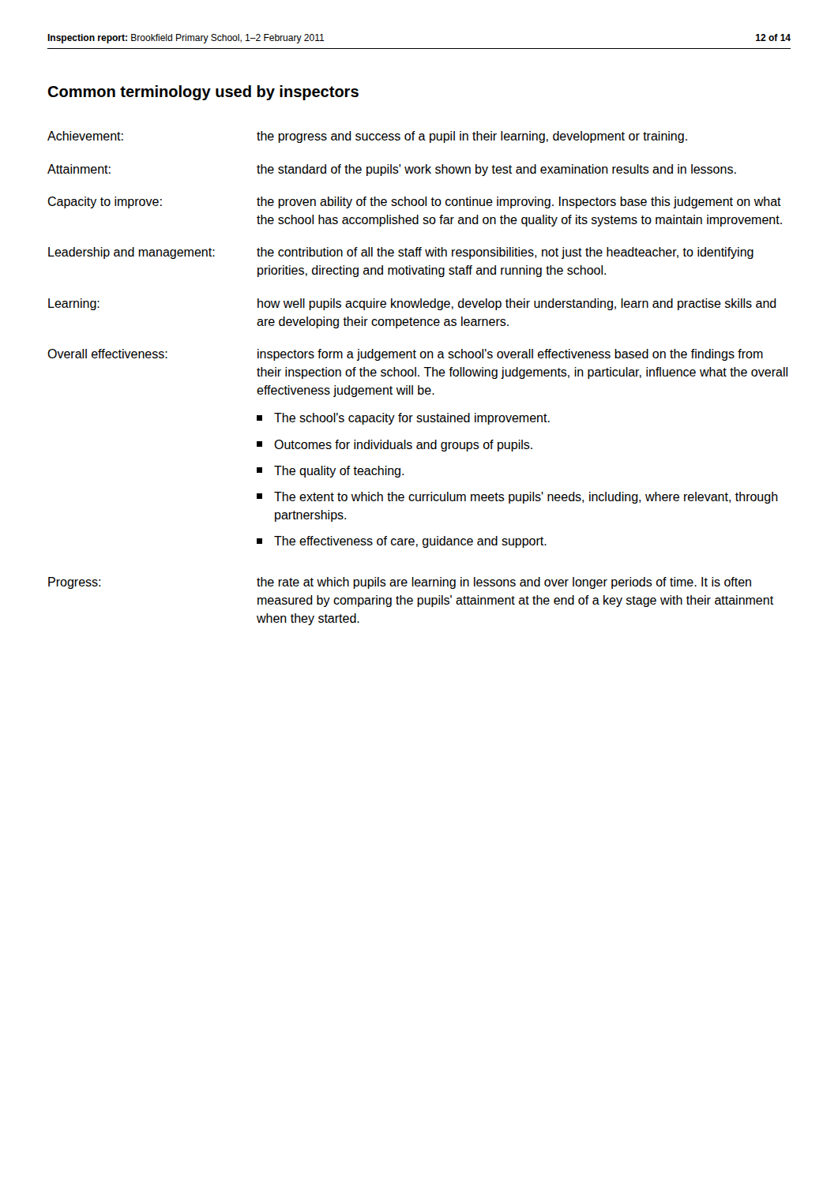Inspection report: Brookfield Primary School, 1–2 February 2011
12 of 14
Common terminology used by inspectors
Achievement:
the progress and success of a pupil in their learning, development or training.
Attainment:
the standard of the pupils' work shown by test and examination results and in lessons.
Capacity to improve:
the proven ability of the school to continue improving. Inspectors base this judgement on what the school has accomplished so far and on the quality of its systems to maintain improvement.
Leadership and management:
the contribution of all the staff with responsibilities, not just the headteacher, to identifying priorities, directing and motivating staff and running the school.
Learning:
how well pupils acquire knowledge, develop their understanding, learn and practise skills and are developing their competence as learners.
Overall effectiveness:
inspectors form a judgement on a school's overall effectiveness based on the findings from their inspection of the school. The following judgements, in particular, influence what the overall effectiveness judgement will be.
The school's capacity for sustained improvement.
Outcomes for individuals and groups of pupils.
The quality of teaching.
The extent to which the curriculum meets pupils' needs, including, where relevant, through partnerships.
The effectiveness of care, guidance and support.
Progress:
the rate at which pupils are learning in lessons and over longer periods of time. It is often measured by comparing the pupils' attainment at the end of a key stage with their attainment when they started.